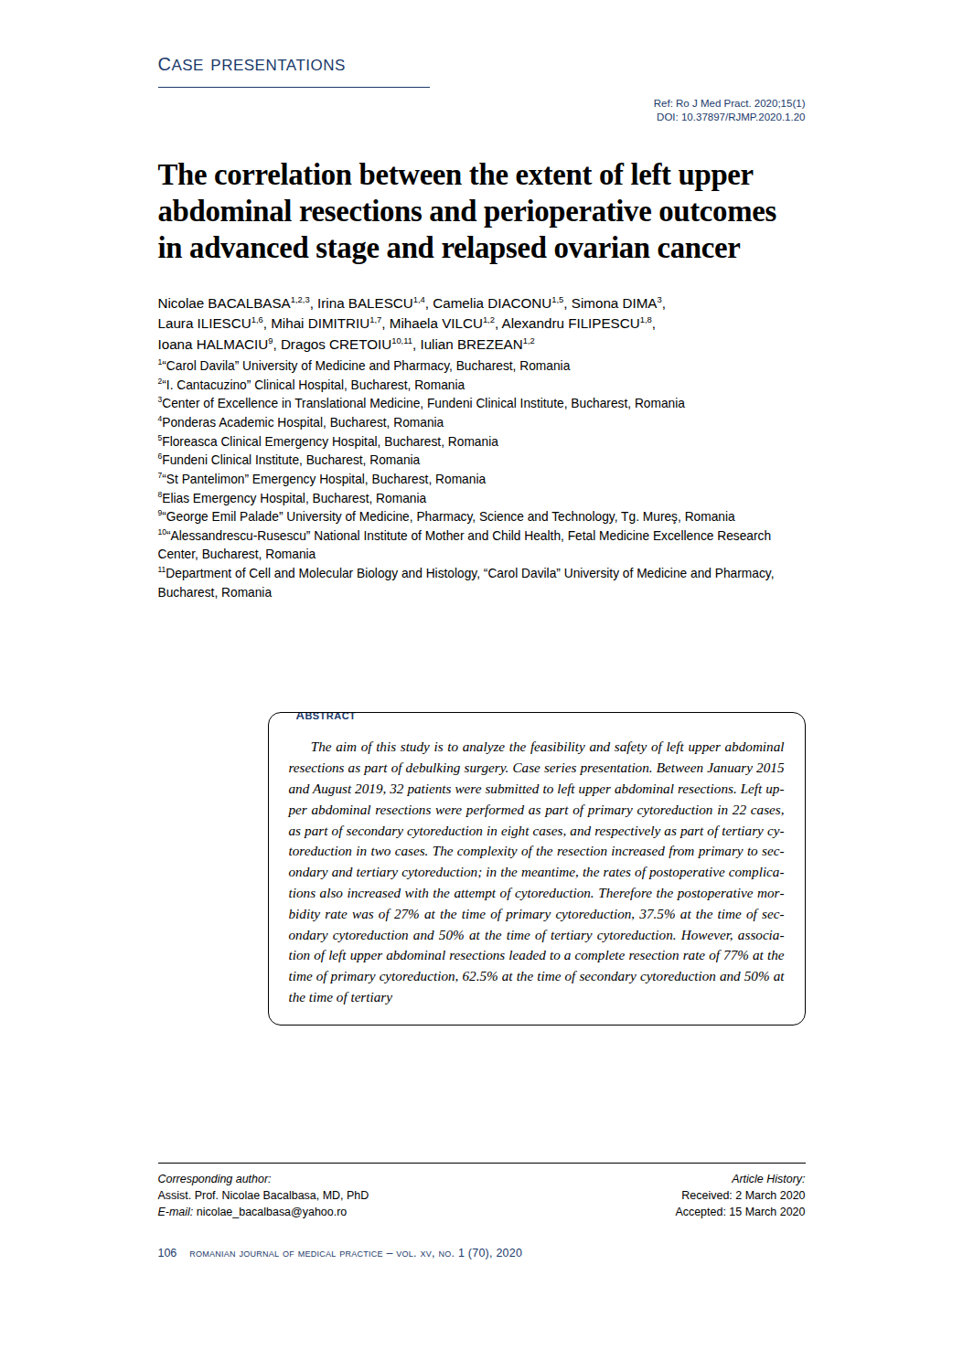Case presentations
Ref: Ro J Med Pract. 2020;15(1)
DOI: 10.37897/RJMP.2020.1.20
The correlation between the extent of left upper abdominal resections and perioperative outcomes in advanced stage and relapsed ovarian cancer
Nicolae BACALBASA1,2,3, Irina BALESCU1,4, Camelia DIACONU1,5, Simona DIMA3,
Laura ILIESCU1,6, Mihai DIMITRIU1,7, Mihaela VILCU1,2, Alexandru FILIPESCU1,8,
Ioana HALMACIU9, Dragos CRETOIU10,11, Iulian BREZEAN1,2
1“Carol Davila” University of Medicine and Pharmacy, Bucharest, Romania
2“I. Cantacuzino” Clinical Hospital, Bucharest, Romania
3Center of Excellence in Translational Medicine, Fundeni Clinical Institute, Bucharest, Romania
4Ponderas Academic Hospital, Bucharest, Romania
5Floreasca Clinical Emergency Hospital, Bucharest, Romania
6Fundeni Clinical Institute, Bucharest, Romania
7“St Pantelimon” Emergency Hospital, Bucharest, Romania
8Elias Emergency Hospital, Bucharest, Romania
9“George Emil Palade” University of Medicine, Pharmacy, Science and Technology, Tg. Mureş, Romania
10“Alessandrescu-Rusescu” National Institute of Mother and Child Health, Fetal Medicine Excellence Research Center, Bucharest, Romania
11Department of Cell and Molecular Biology and Histology, “Carol Davila” University of Medicine and Pharmacy, Bucharest, Romania
Abstract
The aim of this study is to analyze the feasibility and safety of left upper abdominal resections as part of debulking surgery. Case series presentation. Between January 2015 and August 2019, 32 patients were submitted to left upper abdominal resections. Left upper abdominal resections were performed as part of primary cytoreduction in 22 cases, as part of secondary cytoreduction in eight cases, and respectively as part of tertiary cytoreduction in two cases. The complexity of the resection increased from primary to secondary and tertiary cytoreduction; in the meantime, the rates of postoperative complications also increased with the attempt of cytoreduction. Therefore the postoperative morbidity rate was of 27% at the time of primary cytoreduction, 37.5% at the time of secondary cytoreduction and 50% at the time of tertiary cytoreduction. However, association of left upper abdominal resections leaded to a complete resection rate of 77% at the time of primary cytoreduction, 62.5% at the time of secondary cytoreduction and 50% at the time of tertiary
Corresponding author:
Assist. Prof. Nicolae Bacalbasa, MD, PhD
E-mail: nicolae_bacalbasa@yahoo.ro
Article History:
Received: 2 March 2020
Accepted: 15 March 2020
106 Romanian Journal of Medical Practice – Vol. XV, No. 1 (70), 2020